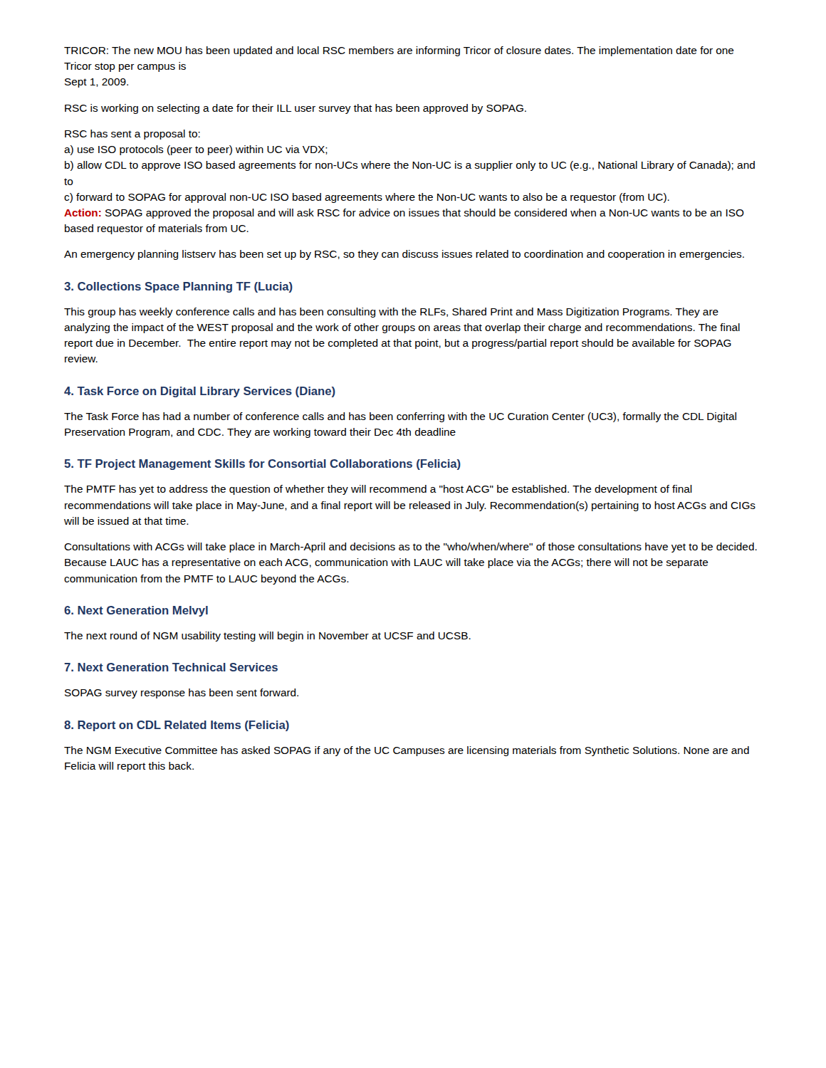TRICOR: The new MOU has been updated and local RSC members are informing Tricor of closure dates. The implementation date for one Tricor stop per campus is
Sept 1, 2009.
RSC is working on selecting a date for their ILL user survey that has been approved by SOPAG.
RSC has sent a proposal to:
a) use ISO protocols (peer to peer) within UC via VDX;
b) allow CDL to approve ISO based agreements for non-UCs where the Non-UC is a supplier only to UC (e.g., National Library of Canada); and to
c) forward to SOPAG for approval non-UC ISO based agreements where the Non-UC wants to also be a requestor (from UC).
Action: SOPAG approved the proposal and will ask RSC for advice on issues that should be considered when a Non-UC wants to be an ISO based requestor of materials from UC.
An emergency planning listserv has been set up by RSC, so they can discuss issues related to coordination and cooperation in emergencies.
3. Collections Space Planning TF (Lucia)
This group has weekly conference calls and has been consulting with the RLFs, Shared Print and Mass Digitization Programs. They are analyzing the impact of the WEST proposal and the work of other groups on areas that overlap their charge and recommendations. The final report due in December. The entire report may not be completed at that point, but a progress/partial report should be available for SOPAG review.
4. Task Force on Digital Library Services (Diane)
The Task Force has had a number of conference calls and has been conferring with the UC Curation Center (UC3), formally the CDL Digital Preservation Program, and CDC. They are working toward their Dec 4th deadline
5. TF Project Management Skills for Consortial Collaborations (Felicia)
The PMTF has yet to address the question of whether they will recommend a "host ACG" be established. The development of final recommendations will take place in May-June, and a final report will be released in July. Recommendation(s) pertaining to host ACGs and CIGs will be issued at that time.
Consultations with ACGs will take place in March-April and decisions as to the "who/when/where" of those consultations have yet to be decided. Because LAUC has a representative on each ACG, communication with LAUC will take place via the ACGs; there will not be separate communication from the PMTF to LAUC beyond the ACGs.
6. Next Generation Melvyl
The next round of NGM usability testing will begin in November at UCSF and UCSB.
7. Next Generation Technical Services
SOPAG survey response has been sent forward.
8. Report on CDL Related Items (Felicia)
The NGM Executive Committee has asked SOPAG if any of the UC Campuses are licensing materials from Synthetic Solutions. None are and Felicia will report this back.